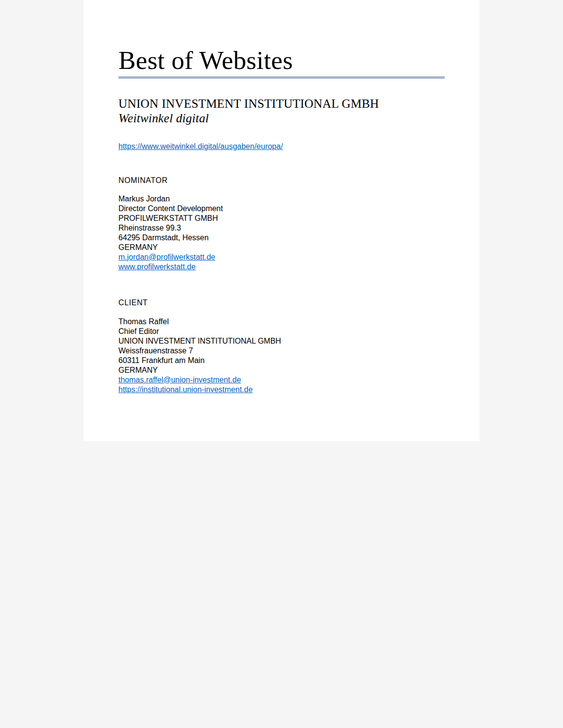Best of Websites
UNION INVESTMENT INSTITUTIONAL GMBH Weitwinkel digital
https://www.weitwinkel.digital/ausgaben/europa/
NOMINATOR
Markus Jordan Director Content Development PROFILWERKSTATT GMBH Rheinstrasse 99.3 64295 Darmstadt, Hessen GERMANY m.jordan@profilwerkstatt.de www.profilwerkstatt.de
CLIENT
Thomas Raffel Chief Editor UNION INVESTMENT INSTITUTIONAL GMBH Weissfrauenstrasse 7 60311 Frankfurt am Main GERMANY thomas.raffel@union-investment.de https://institutional.union-investment.de